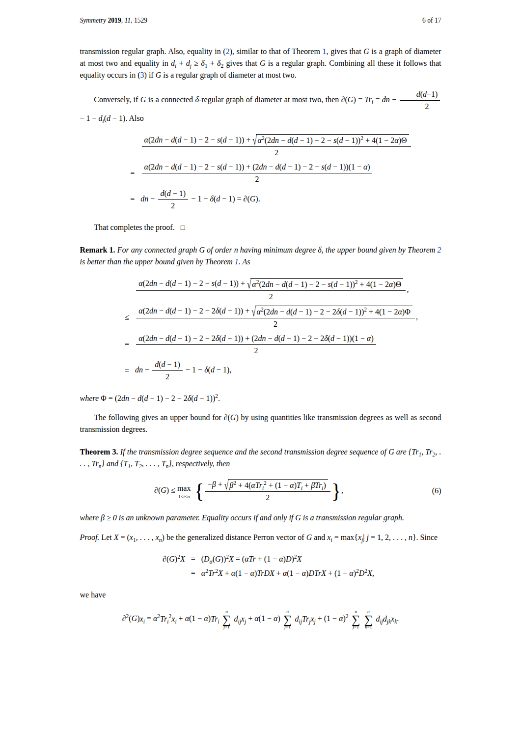Symmetry 2019, 11, 1529
6 of 17
transmission regular graph. Also, equality in (2), similar to that of Theorem 1, gives that G is a graph of diameter at most two and equality in di + dj ≥ δ1 + δ2 gives that G is a regular graph. Combining all these it follows that equality occurs in (3) if G is a regular graph of diameter at most two.
Conversely, if G is a connected δ-regular graph of diameter at most two, then ∂(G) = Tri = dn − d(d−1) 2 − 1 − di(d − 1). Also
| | | α (2 dn − d ( d − 1) − 2 − s ( d − 1)) + √ α 2 (2 dn − d ( d − 1) − 2 − s ( d − 1)) 2 + 4(1 − 2 α )Θ 2 |
| | = | α (2 dn − d ( d − 1) − 2 − s ( d − 1)) + (2 dn − d ( d − 1) − 2 − s ( d − 1))(1 − α ) 2 |
| | = | dn − d ( d − 1) 2 − 1 − δ ( d − 1) = ∂ ( G ). |
That completes the proof. □
Remark 1. For any connected graph G of order n having minimum degree δ, the upper bound given by Theorem 2 is better than the upper bound given by Theorem 1. As
| | | α (2 dn − d ( d − 1) − 2 − s ( d − 1)) + √ α 2 (2 dn − d ( d − 1) − 2 − s ( d − 1)) 2 + 4(1 − 2 α )Θ 2 , |
| | ≤ | α (2 dn − d ( d − 1) − 2 − 2 δ ( d − 1)) + √ α 2 (2 dn − d ( d − 1) − 2 − 2 δ ( d − 1)) 2 + 4(1 − 2 α )Φ 2 , |
| | = | α (2 dn − d ( d − 1) − 2 − 2 δ ( d − 1)) + (2 dn − d ( d − 1) − 2 − 2 δ ( d − 1))(1 − α ) 2 |
| | = | dn − d ( d − 1) 2 − 1 − δ ( d − 1), |
where Φ = (2dn − d(d − 1) − 2 − 2δ(d − 1))2.
The following gives an upper bound for ∂(G) by using quantities like transmission degrees as well as second transmission degrees.
Theorem 3. If the transmission degree sequence and the second transmission degree sequence of G are {Tr1, Tr2, . . . , Trn} and {T1, T2, . . . , Tn}, respectively, then
∂(G) ≤ max 1≤i≤n { −β + √β2 + 4(αTri2 + (1 − α)Ti + βTri) 2 } ,
(6)
where β ≥ 0 is an unknown parameter. Equality occurs if and only if G is a transmission regular graph.
Proof. Let X = (x1, . . . , xn) be the generalized distance Perron vector of G and xi = max{xj| j = 1, 2, . . . , n}. Since
| ∂ ( G ) 2 X | = | ( D α ( G )) 2 X = ( αTr + (1 − α ) D ) 2 X |
| | = | α 2 Tr 2 X + α (1 − α ) TrDX + α (1 − α ) DTrX + (1 − α ) 2 D 2 X , |
we have
∂2(G)xi = α2Tri2xi + α(1 − α)Tri n∑j=1 dijxj + α(1 − α) n∑j=1 dijTrjxj + (1 − α)2 n∑j=1 n∑k=1 dijdjkxk.